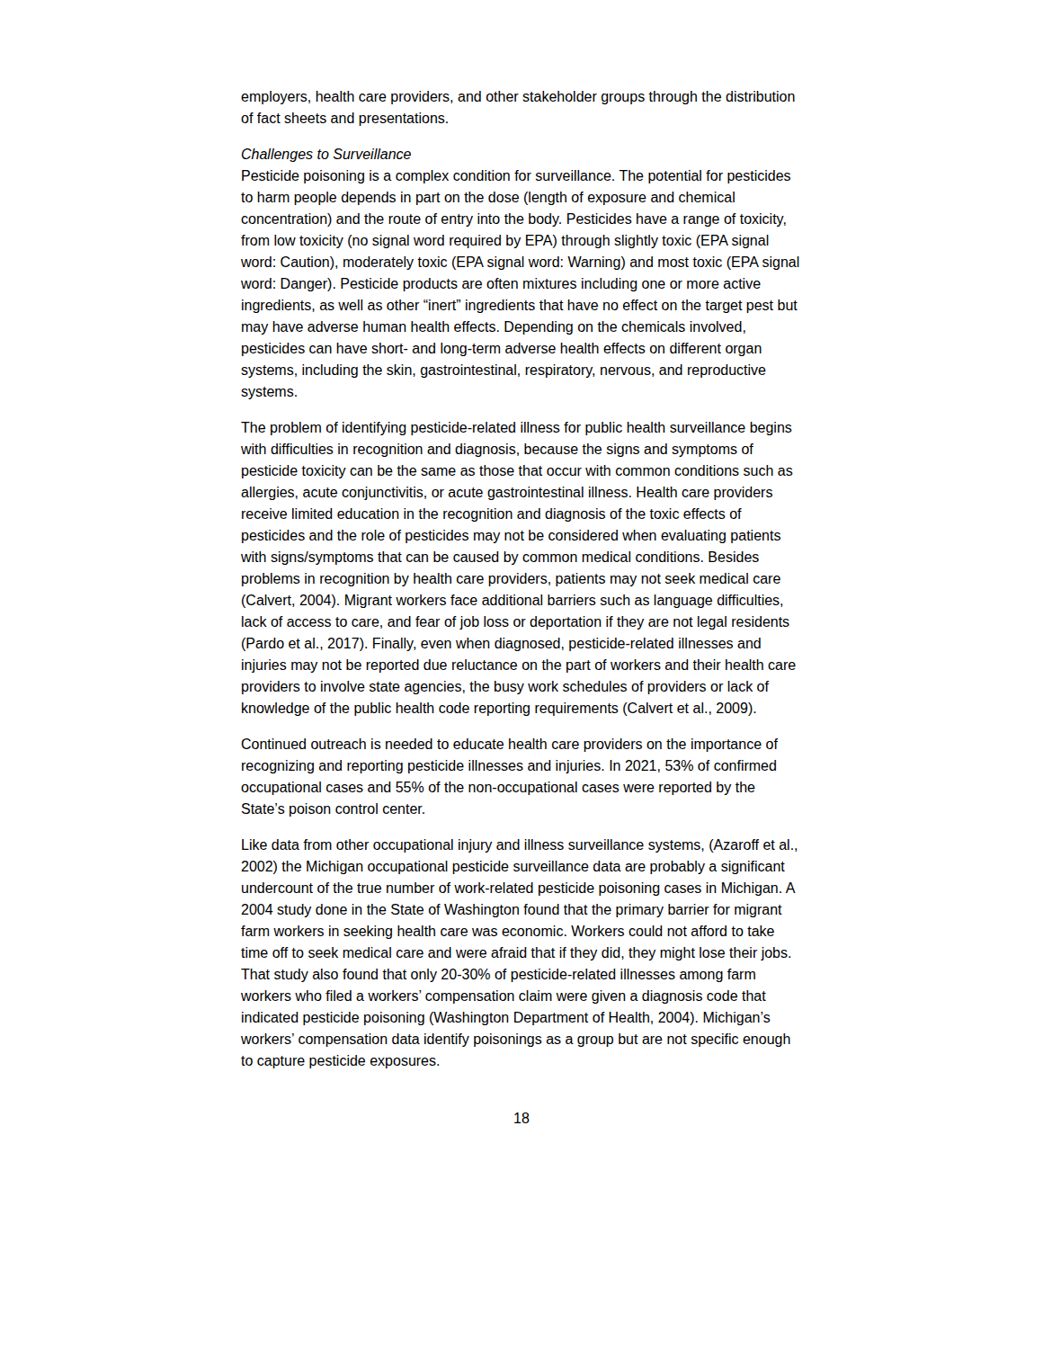employers, health care providers, and other stakeholder groups through the distribution of fact sheets and presentations.
Challenges to Surveillance
Pesticide poisoning is a complex condition for surveillance. The potential for pesticides to harm people depends in part on the dose (length of exposure and chemical concentration) and the route of entry into the body. Pesticides have a range of toxicity, from low toxicity (no signal word required by EPA) through slightly toxic (EPA signal word: Caution), moderately toxic (EPA signal word: Warning) and most toxic (EPA signal word: Danger). Pesticide products are often mixtures including one or more active ingredients, as well as other “inert” ingredients that have no effect on the target pest but may have adverse human health effects. Depending on the chemicals involved, pesticides can have short- and long-term adverse health effects on different organ systems, including the skin, gastrointestinal, respiratory, nervous, and reproductive systems.
The problem of identifying pesticide-related illness for public health surveillance begins with difficulties in recognition and diagnosis, because the signs and symptoms of pesticide toxicity can be the same as those that occur with common conditions such as allergies, acute conjunctivitis, or acute gastrointestinal illness. Health care providers receive limited education in the recognition and diagnosis of the toxic effects of pesticides and the role of pesticides may not be considered when evaluating patients with signs/symptoms that can be caused by common medical conditions. Besides problems in recognition by health care providers, patients may not seek medical care (Calvert, 2004). Migrant workers face additional barriers such as language difficulties, lack of access to care, and fear of job loss or deportation if they are not legal residents (Pardo et al., 2017). Finally, even when diagnosed, pesticide-related illnesses and injuries may not be reported due reluctance on the part of workers and their health care providers to involve state agencies, the busy work schedules of providers or lack of knowledge of the public health code reporting requirements (Calvert et al., 2009).
Continued outreach is needed to educate health care providers on the importance of recognizing and reporting pesticide illnesses and injuries. In 2021, 53% of confirmed occupational cases and 55% of the non-occupational cases were reported by the State’s poison control center.
Like data from other occupational injury and illness surveillance systems, (Azaroff et al., 2002) the Michigan occupational pesticide surveillance data are probably a significant undercount of the true number of work-related pesticide poisoning cases in Michigan. A 2004 study done in the State of Washington found that the primary barrier for migrant farm workers in seeking health care was economic. Workers could not afford to take time off to seek medical care and were afraid that if they did, they might lose their jobs. That study also found that only 20-30% of pesticide-related illnesses among farm workers who filed a workers’ compensation claim were given a diagnosis code that indicated pesticide poisoning (Washington Department of Health, 2004). Michigan’s workers’ compensation data identify poisonings as a group but are not specific enough to capture pesticide exposures.
18